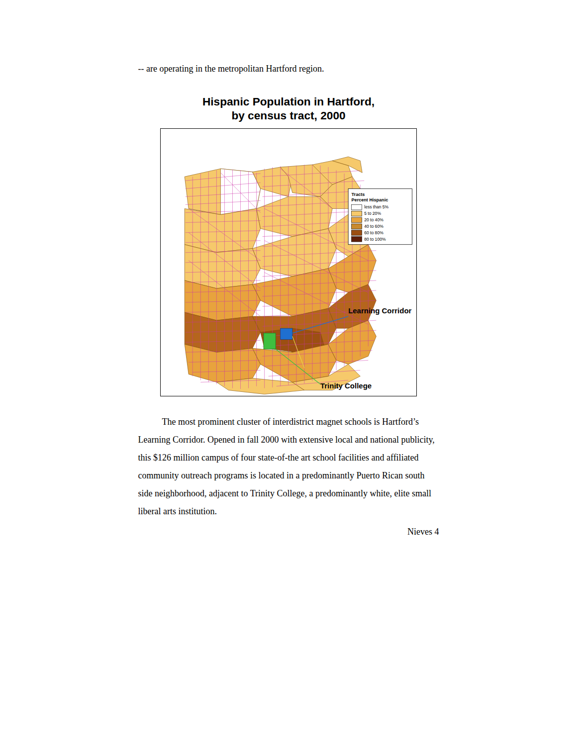-- are operating in the metropolitan Hartford region.
Hispanic Population in Hartford,
by census tract, 2000
Learning Corridor Trinity College Tracts Percent Hispanic less than 5% 5 to 20% 20 to 40% 40 to 60% 60 to 80% 80 to 100%
The most prominent cluster of interdistrict magnet schools is Hartford’s Learning Corridor. Opened in fall 2000 with extensive local and national publicity, this $126 million campus of four state-of-the art school facilities and affiliated community outreach programs is located in a predominantly Puerto Rican south side neighborhood, adjacent to Trinity College, a predominantly white, elite small liberal arts institution.
Nieves 4